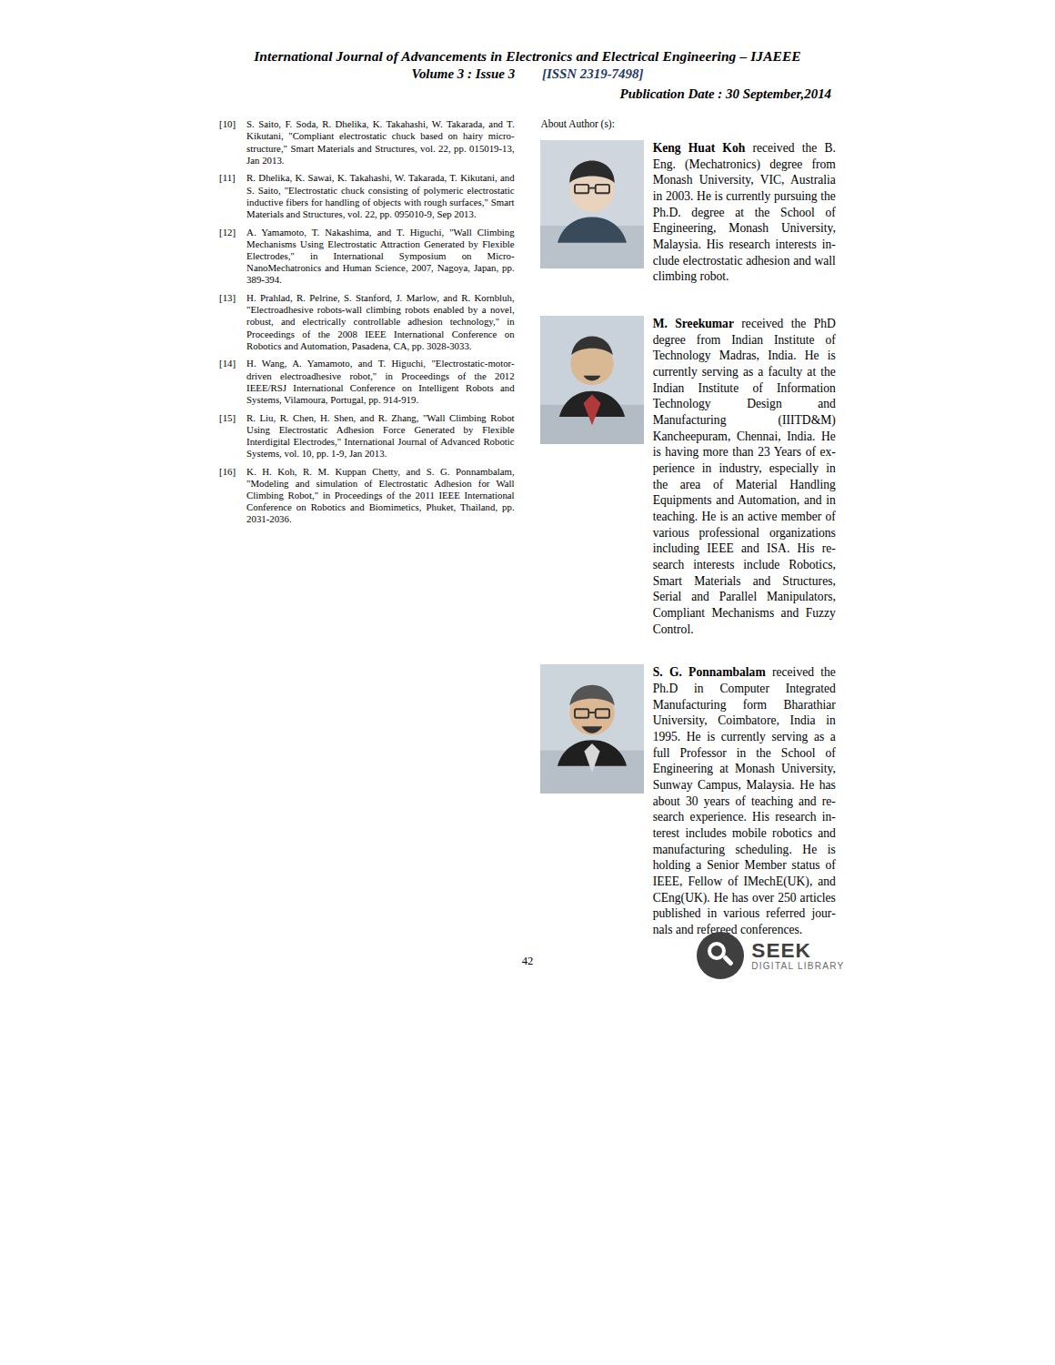International Journal of Advancements in Electronics and Electrical Engineering – IJAEEE
Volume 3 : Issue 3 [ISSN 2319-7498]
Publication Date : 30 September,2014
[10] S. Saito, F. Soda, R. Dhelika, K. Takahashi, W. Takarada, and T. Kikutani, "Compliant electrostatic chuck based on hairy microstructure," Smart Materials and Structures, vol. 22, pp. 015019-13, Jan 2013.
[11] R. Dhelika, K. Sawai, K. Takahashi, W. Takarada, T. Kikutani, and S. Saito, "Electrostatic chuck consisting of polymeric electrostatic inductive fibers for handling of objects with rough surfaces," Smart Materials and Structures, vol. 22, pp. 095010-9, Sep 2013.
[12] A. Yamamoto, T. Nakashima, and T. Higuchi, "Wall Climbing Mechanisms Using Electrostatic Attraction Generated by Flexible Electrodes," in International Symposium on Micro-NanoMechatronics and Human Science, 2007, Nagoya, Japan, pp. 389-394.
[13] H. Prahlad, R. Pelrine, S. Stanford, J. Marlow, and R. Kornbluh, "Electroadhesive robots-wall climbing robots enabled by a novel, robust, and electrically controllable adhesion technology," in Proceedings of the 2008 IEEE International Conference on Robotics and Automation, Pasadena, CA, pp. 3028-3033.
[14] H. Wang, A. Yamamoto, and T. Higuchi, "Electrostatic-motor-driven electroadhesive robot," in Proceedings of the 2012 IEEE/RSJ International Conference on Intelligent Robots and Systems, Vilamoura, Portugal, pp. 914-919.
[15] R. Liu, R. Chen, H. Shen, and R. Zhang, "Wall Climbing Robot Using Electrostatic Adhesion Force Generated by Flexible Interdigital Electrodes," International Journal of Advanced Robotic Systems, vol. 10, pp. 1-9, Jan 2013.
[16] K. H. Koh, R. M. Kuppan Chetty, and S. G. Ponnambalam, "Modeling and simulation of Electrostatic Adhesion for Wall Climbing Robot," in Proceedings of the 2011 IEEE International Conference on Robotics and Biomimetics, Phuket, Thailand, pp. 2031-2036.
About Author (s):
Keng Huat Koh received the B. Eng. (Mechatronics) degree from Monash University, VIC, Australia in 2003. He is currently pursuing the Ph.D. degree at the School of Engineering, Monash University, Malaysia. His research interests include electrostatic adhesion and wall climbing robot.
M. Sreekumar received the PhD degree from Indian Institute of Technology Madras, India. He is currently serving as a faculty at the Indian Institute of Information Technology Design and Manufacturing (IIITD&M) Kancheepuram, Chennai, India. He is having more than 23 Years of experience in industry, especially in the area of Material Handling Equipments and Automation, and in teaching. He is an active member of various professional organizations including IEEE and ISA. His research interests include Robotics, Smart Materials and Structures, Serial and Parallel Manipulators, Compliant Mechanisms and Fuzzy Control.
S. G. Ponnambalam received the Ph.D in Computer Integrated Manufacturing form Bharathiar University, Coimbatore, India in 1995. He is currently serving as a full Professor in the School of Engineering at Monash University, Sunway Campus, Malaysia. He has about 30 years of teaching and research experience. His research interest includes mobile robotics and manufacturing scheduling. He is holding a Senior Member status of IEEE, Fellow of IMechE(UK), and CEng(UK). He has over 250 articles published in various referred journals and refereed conferences.
42
SEEK
DIGITAL LIBRARY